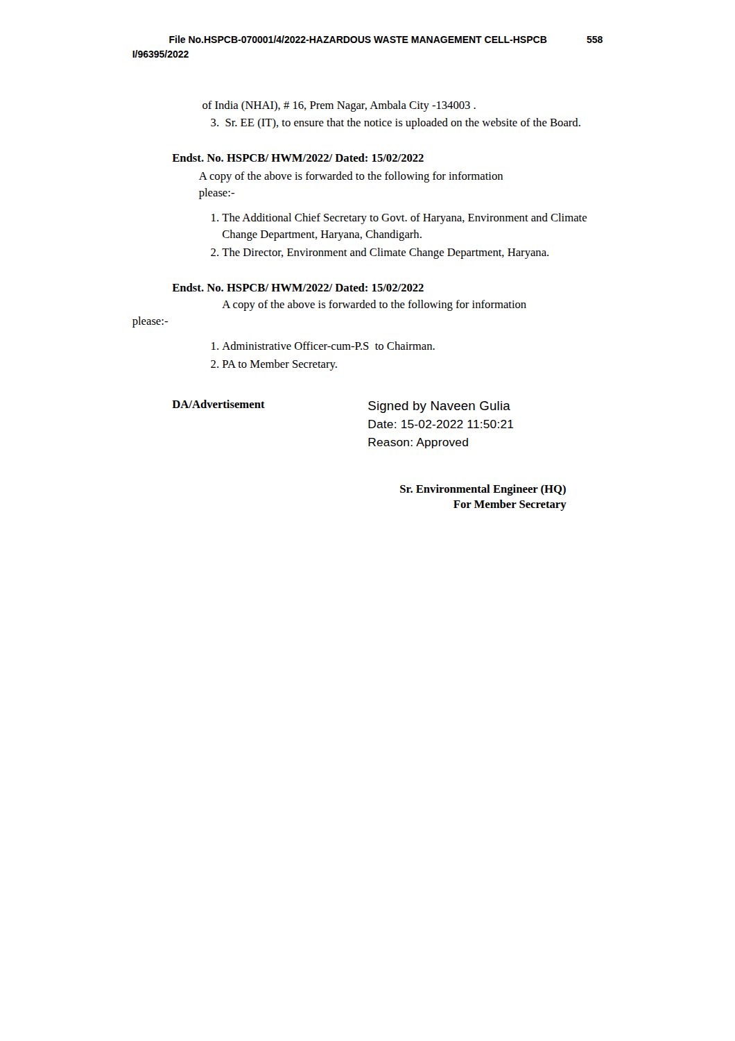File No.HSPCB-070001/4/2022-HAZARDOUS WASTE MANAGEMENT CELL-HSPCB
558
I/96395/2022
of India (NHAI), # 16, Prem Nagar, Ambala City -134003 .
Sr. EE (IT), to ensure that the notice is uploaded on the website of the Board.
Endst. No. HSPCB/ HWM/2022/ Dated: 15/02/2022
A copy of the above is forwarded to the following for information
please:-
The Additional Chief Secretary to Govt. of Haryana, Environment and Climate Change Department, Haryana, Chandigarh.
The Director, Environment and Climate Change Department, Haryana.
Endst. No. HSPCB/ HWM/2022/ Dated: 15/02/2022
A copy of the above is forwarded to the following for information
please:-
Administrative Officer-cum-P.S to Chairman.
PA to Member Secretary.
DA/Advertisement
Signed by Naveen Gulia
Date: 15-02-2022 11:50:21
Reason: Approved
Sr. Environmental Engineer (HQ)
For Member Secretary